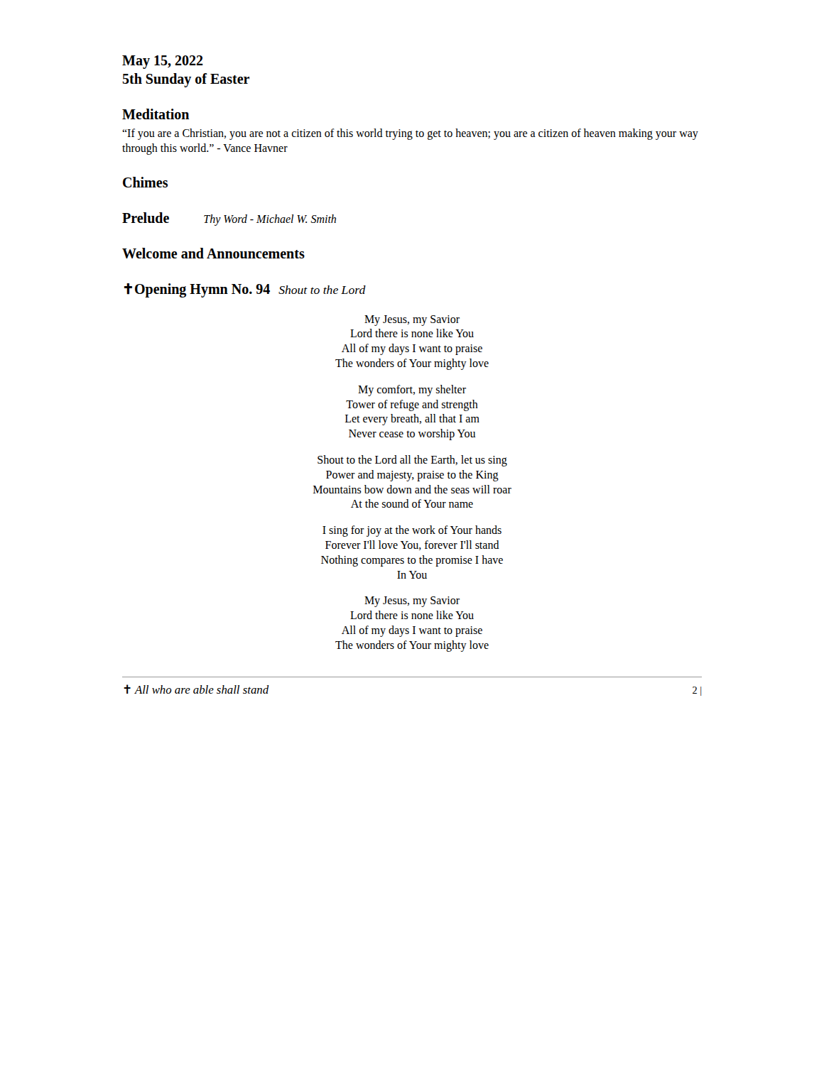May 15, 2022
5th Sunday of Easter
Meditation
“If you are a Christian, you are not a citizen of this world trying to get to heaven; you are a citizen of heaven making your way through this world.” - Vance Havner
Chimes
Prelude
Thy Word - Michael W. Smith
Welcome and Announcements
✝Opening Hymn No. 94
Shout to the Lord
My Jesus, my Savior
Lord there is none like You
All of my days I want to praise
The wonders of Your mighty love
My comfort, my shelter
Tower of refuge and strength
Let every breath, all that I am
Never cease to worship You
Shout to the Lord all the Earth, let us sing
Power and majesty, praise to the King
Mountains bow down and the seas will roar
At the sound of Your name
I sing for joy at the work of Your hands
Forever I'll love You, forever I'll stand
Nothing compares to the promise I have
In You
My Jesus, my Savior
Lord there is none like You
All of my days I want to praise
The wonders of Your mighty love
✝ All who are able shall stand 2 |